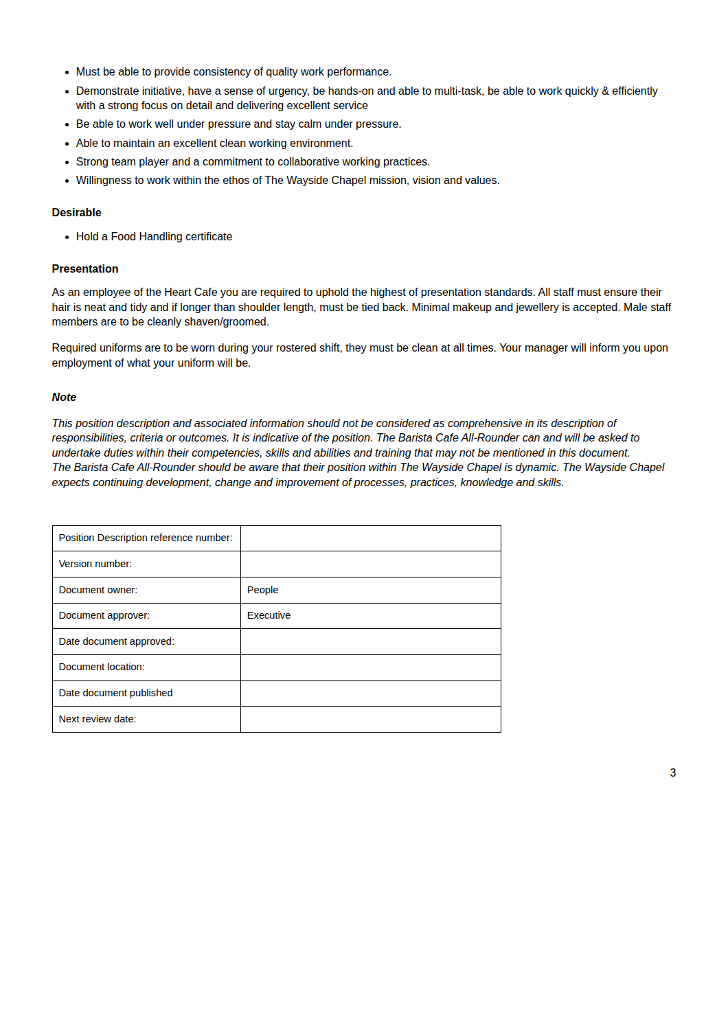Must be able to provide consistency of quality work performance.
Demonstrate initiative, have a sense of urgency, be hands-on and able to multi-task, be able to work quickly & efficiently with a strong focus on detail and delivering excellent service
Be able to work well under pressure and stay calm under pressure.
Able to maintain an excellent clean working environment.
Strong team player and a commitment to collaborative working practices.
Willingness to work within the ethos of The Wayside Chapel mission, vision and values.
Desirable
Hold a Food Handling certificate
Presentation
As an employee of the Heart Cafe you are required to uphold the highest of presentation standards. All staff must ensure their hair is neat and tidy and if longer than shoulder length, must be tied back. Minimal makeup and jewellery is accepted. Male staff members are to be cleanly shaven/groomed.
Required uniforms are to be worn during your rostered shift, they must be clean at all times. Your manager will inform you upon employment of what your uniform will be.
Note
This position description and associated information should not be considered as comprehensive in its description of responsibilities, criteria or outcomes. It is indicative of the position. The Barista Cafe All-Rounder can and will be asked to undertake duties within their competencies, skills and abilities and training that may not be mentioned in this document.
The Barista Cafe All-Rounder should be aware that their position within The Wayside Chapel is dynamic. The Wayside Chapel expects continuing development, change and improvement of processes, practices, knowledge and skills.
| Position Description reference number: | |
| Version number: | |
| Document owner: | People |
| Document approver: | Executive |
| Date document approved: | |
| Document location: | |
| Date document published | |
| Next review date: | |
3